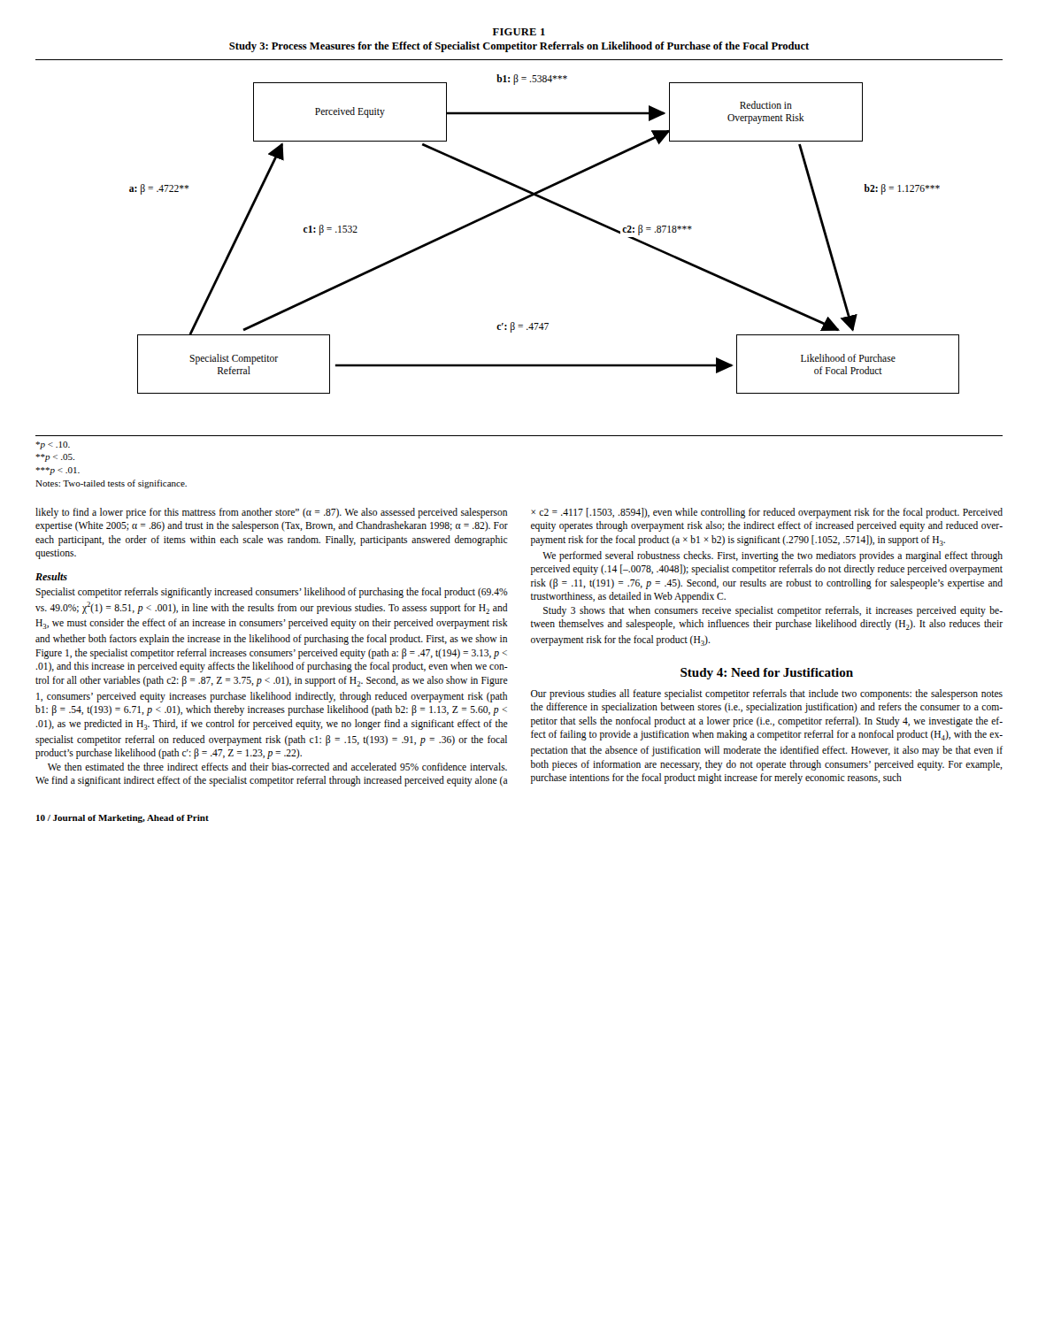FIGURE 1 Study 3: Process Measures for the Effect of Specialist Competitor Referrals on Likelihood of Purchase of the Focal Product
Perceived Equity
Reduction in
Overpayment Risk
Specialist Competitor
Referral
Likelihood of Purchase
of Focal Product
a: β = .4722**
b1: β = .5384***
b2: β = 1.1276***
c1: β = .1532
c2: β = .8718***
c′: β = .4747
*p < .10.
**p < .05.
***p < .01.
Notes: Two-tailed tests of significance.
likely to find a lower price for this mattress from another store” (α = .87). We also assessed perceived salesperson expertise (White 2005; α = .86) and trust in the salesperson (Tax, Brown, and Chandrashekaran 1998; α = .82). For each participant, the order of items within each scale was random. Finally, participants answered demographic questions.
Results
Specialist competitor referrals significantly increased consumers’ likelihood of purchasing the focal product (69.4% vs. 49.0%; χ2(1) = 8.51, p < .001), in line with the results from our previous studies. To assess support for H2 and H3, we must consider the effect of an increase in consumers’ perceived equity on their perceived overpayment risk and whether both factors explain the increase in the likelihood of purchasing the focal product. First, as we show in Figure 1, the specialist competitor referral increases consumers’ perceived equity (path a: β = .47, t(194) = 3.13, p < .01), and this increase in perceived equity affects the likelihood of purchasing the focal product, even when we control for all other variables (path c2: β = .87, Z = 3.75, p < .01), in support of H2. Second, as we also show in Figure 1, consumers’ perceived equity increases purchase likelihood indirectly, through reduced overpayment risk (path b1: β = .54, t(193) = 6.71, p < .01), which thereby increases purchase likelihood (path b2: β = 1.13, Z = 5.60, p < .01), as we predicted in H3. Third, if we control for perceived equity, we no longer find a significant effect of the specialist competitor referral on reduced overpayment risk (path c1: β = .15, t(193) = .91, p = .36) or the focal product’s purchase likelihood (path c′: β = .47, Z = 1.23, p = .22).
We then estimated the three indirect effects and their bias-corrected and accelerated 95% confidence intervals. We find a significant indirect effect of the specialist competitor referral through increased perceived equity alone (a × c2 = .4117 [.1503, .8594]), even while controlling for reduced overpayment risk for the focal product. Perceived equity operates through overpayment risk also; the indirect effect of increased perceived equity and reduced overpayment risk for the focal product (a × b1 × b2) is significant (.2790 [.1052, .5714]), in support of H3.
We performed several robustness checks. First, inverting the two mediators provides a marginal effect through perceived equity (.14 [–.0078, .4048]); specialist competitor referrals do not directly reduce perceived overpayment risk (β = .11, t(191) = .76, p = .45). Second, our results are robust to controlling for salespeople’s expertise and trustworthiness, as detailed in Web Appendix C.
Study 3 shows that when consumers receive specialist competitor referrals, it increases perceived equity between themselves and salespeople, which influences their purchase likelihood directly (H2). It also reduces their overpayment risk for the focal product (H3).
Study 4: Need for Justification
Our previous studies all feature specialist competitor referrals that include two components: the salesperson notes the difference in specialization between stores (i.e., specialization justification) and refers the consumer to a competitor that sells the nonfocal product at a lower price (i.e., competitor referral). In Study 4, we investigate the effect of failing to provide a justification when making a competitor referral for a nonfocal product (H4), with the expectation that the absence of justification will moderate the identified effect. However, it also may be that even if both pieces of information are necessary, they do not operate through consumers’ perceived equity. For example, purchase intentions for the focal product might increase for merely economic reasons, such
10 / Journal of Marketing, Ahead of Print